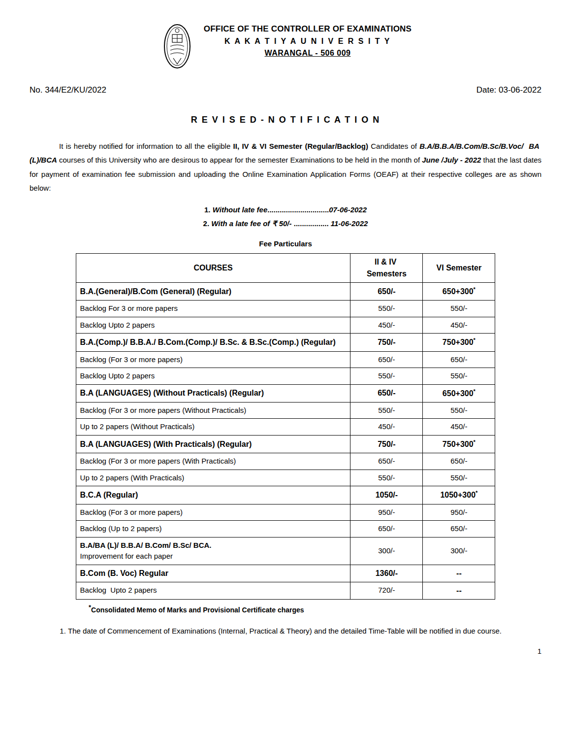OFFICE OF THE CONTROLLER OF EXAMINATIONS
K A K A T I Y A U N I V E R S I T Y
WARANGAL - 506 009
No. 344/E2/KU/2022 Date: 03-06-2022
R E V I S E D - N O T I F I C A T I O N
It is hereby notified for information to all the eligible II, IV & VI Semester (Regular/Backlog) Candidates of B.A/B.B.A/B.Com/B.Sc/B.Voc/ BA (L)/BCA courses of this University who are desirous to appear for the semester Examinations to be held in the month of June /July - 2022 that the last dates for payment of examination fee submission and uploading the Online Examination Application Forms (OEAF) at their respective colleges are as shown below:
Without late fee.............................. 07-06-2022
With a late fee of ₹ 50/- ................. 11-06-2022
Fee Particulars
| COURSES | II & IV Semesters | VI Semester |
| --- | --- | --- |
| B.A.(General)/B.Com (General) (Regular) | 650/- | 650+300 * |
| Backlog For 3 or more papers | 550/- | 550/- |
| Backlog Upto 2 papers | 450/- | 450/- |
| B.A.(Comp.)/ B.B.A./ B.Com.(Comp.)/ B.Sc. & B.Sc.(Comp.) (Regular) | 750/- | 750+300 * |
| Backlog (For 3 or more papers) | 650/- | 650/- |
| Backlog Upto 2 papers | 550/- | 550/- |
| B.A (LANGUAGES) (Without Practicals) (Regular) | 650/- | 650+300 * |
| Backlog (For 3 or more papers (Without Practicals) | 550/- | 550/- |
| Up to 2 papers (Without Practicals) | 450/- | 450/- |
| B.A (LANGUAGES) (With Practicals) (Regular) | 750/- | 750+300 * |
| Backlog (For 3 or more papers (With Practicals) | 650/- | 650/- |
| Up to 2 papers (With Practicals) | 550/- | 550/- |
| B.C.A (Regular) | 1050/- | 1050+300 * |
| Backlog (For 3 or more papers) | 950/- | 950/- |
| Backlog (Up to 2 papers) | 650/- | 650/- |
| B.A/BA (L)/ B.B.A/ B.Com/ B.Sc/ BCA. Improvement for each paper | 300/- | 300/- |
| B.Com (B. Voc) Regular | 1360/- | -- |
| Backlog Upto 2 papers | 720/- | -- |
*Consolidated Memo of Marks and Provisional Certificate charges
The date of Commencement of Examinations (Internal, Practical & Theory) and the detailed Time-Table will be notified in due course.
1